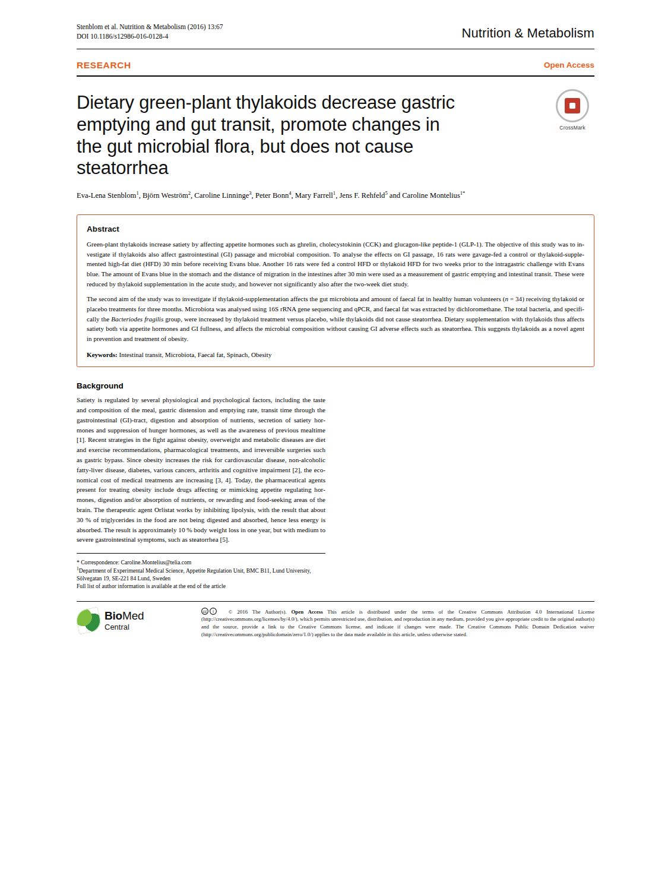Stenblom et al. Nutrition & Metabolism (2016) 13:67
DOI 10.1186/s12986-016-0128-4
Nutrition & Metabolism
Research
Open Access
CrossMark
Dietary green-plant thylakoids decrease gastric emptying and gut transit, promote changes in the gut microbial flora, but does not cause steatorrhea
Eva-Lena Stenblom1, Björn Weström2, Caroline Linninge3, Peter Bonn4, Mary Farrell1, Jens F. Rehfeld5 and Caroline Montelius1*
Abstract
Green-plant thylakoids increase satiety by affecting appetite hormones such as ghrelin, cholecystokinin (CCK) and glucagon-like peptide-1 (GLP-1). The objective of this study was to investigate if thylakoids also affect gastrointestinal (GI) passage and microbial composition. To analyse the effects on GI passage, 16 rats were gavage-fed a control or thylakoid-supplemented high-fat diet (HFD) 30 min before receiving Evans blue. Another 16 rats were fed a control HFD or thylakoid HFD for two weeks prior to the intragastric challenge with Evans blue. The amount of Evans blue in the stomach and the distance of migration in the intestines after 30 min were used as a measurement of gastric emptying and intestinal transit. These were reduced by thylakoid supplementation in the acute study, and however not significantly also after the two-week diet study.
The second aim of the study was to investigate if thylakoid-supplementation affects the gut microbiota and amount of faecal fat in healthy human volunteers (n = 34) receiving thylakoid or placebo treatments for three months. Microbiota was analysed using 16S rRNA gene sequencing and qPCR, and faecal fat was extracted by dichloromethane. The total bacteria, and specifically the Bacteriodes fragilis group, were increased by thylakoid treatment versus placebo, while thylakoids did not cause steatorrhea. Dietary supplementation with thylakoids thus affects satiety both via appetite hormones and GI fullness, and affects the microbial composition without causing GI adverse effects such as steatorrhea. This suggests thylakoids as a novel agent in prevention and treatment of obesity.
Keywords: Intestinal transit, Microbiota, Faecal fat, Spinach, Obesity
Background
Satiety is regulated by several physiological and psychological factors, including the taste and composition of the meal, gastric distension and emptying rate, transit time through the gastrointestinal (GI)-tract, digestion and absorption of nutrients, secretion of satiety hormones and suppression of hunger hormones, as well as the awareness of previous mealtime [1]. Recent strategies in the fight against obesity, overweight and metabolic diseases are diet and exercise recommendations, pharmacological treatments, and irreversible surgeries such as gastric bypass. Since obesity increases the risk for cardiovascular disease, non-alcoholic fatty-liver disease, diabetes, various cancers, arthritis and cognitive impairment [2], the economical cost of medical treatments are increasing [3, 4]. Today, the pharmaceutical agents present for treating obesity include drugs affecting or mimicking appetite regulating hormones, digestion and/or absorption of nutrients, or rewarding and food-seeking areas of the brain. The therapeutic agent Orlistat works by inhibiting lipolysis, with the result that about 30 % of triglycerides in the food are not being digested and absorbed, hence less energy is absorbed. The result is approximately 10 % body weight loss in one year, but with medium to severe gastrointestinal symptoms, such as steatorrhea [5].
* Correspondence: Caroline.Montelius@telia.com
1Department of Experimental Medical Science, Appetite Regulation Unit, BMC B11, Lund University, Sölvegatan 19, SE-221 84 Lund, Sweden
Full list of author information is available at the end of the article
Bio Med Central
cc i © 2016 The Author(s). Open Access This article is distributed under the terms of the Creative Commons Attribution 4.0 International License (http://creativecommons.org/licenses/by/4.0/), which permits unrestricted use, distribution, and reproduction in any medium, provided you give appropriate credit to the original author(s) and the source, provide a link to the Creative Commons license, and indicate if changes were made. The Creative Commons Public Domain Dedication waiver (http://creativecommons.org/publicdomain/zero/1.0/) applies to the data made available in this article, unless otherwise stated.